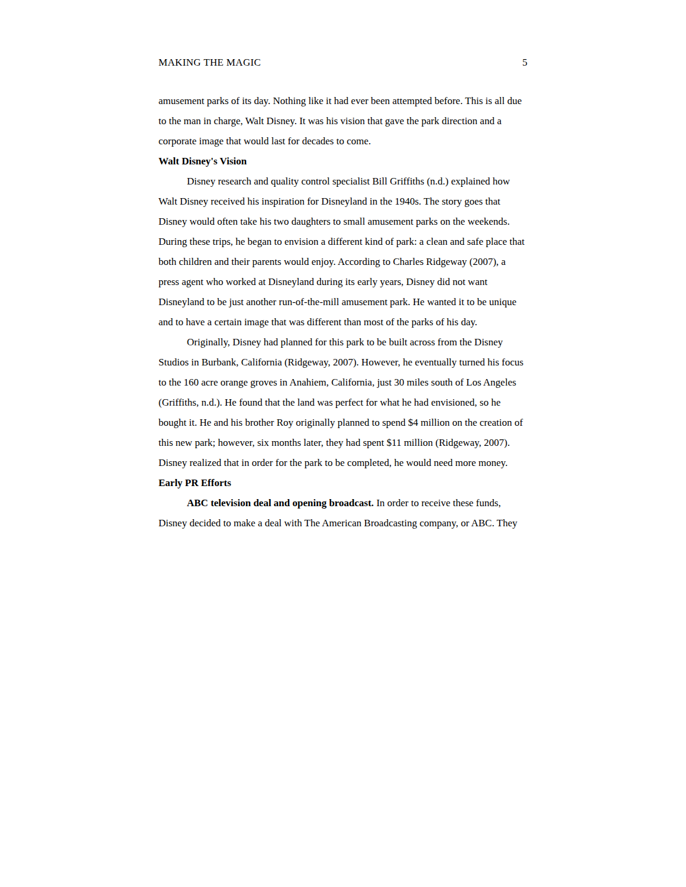Making the Magic 5
amusement parks of its day. Nothing like it had ever been attempted before. This is all due to the man in charge, Walt Disney. It was his vision that gave the park direction and a corporate image that would last for decades to come.
Walt Disney's Vision
Disney research and quality control specialist Bill Griffiths (n.d.) explained how Walt Disney received his inspiration for Disneyland in the 1940s. The story goes that Disney would often take his two daughters to small amusement parks on the weekends. During these trips, he began to envision a different kind of park: a clean and safe place that both children and their parents would enjoy. According to Charles Ridgeway (2007), a press agent who worked at Disneyland during its early years, Disney did not want Disneyland to be just another run-of-the-mill amusement park. He wanted it to be unique and to have a certain image that was different than most of the parks of his day.
Originally, Disney had planned for this park to be built across from the Disney Studios in Burbank, California (Ridgeway, 2007). However, he eventually turned his focus to the 160 acre orange groves in Anahiem, California, just 30 miles south of Los Angeles (Griffiths, n.d.). He found that the land was perfect for what he had envisioned, so he bought it. He and his brother Roy originally planned to spend $4 million on the creation of this new park; however, six months later, they had spent $11 million (Ridgeway, 2007). Disney realized that in order for the park to be completed, he would need more money.
Early PR Efforts
ABC television deal and opening broadcast. In order to receive these funds, Disney decided to make a deal with The American Broadcasting company, or ABC. They